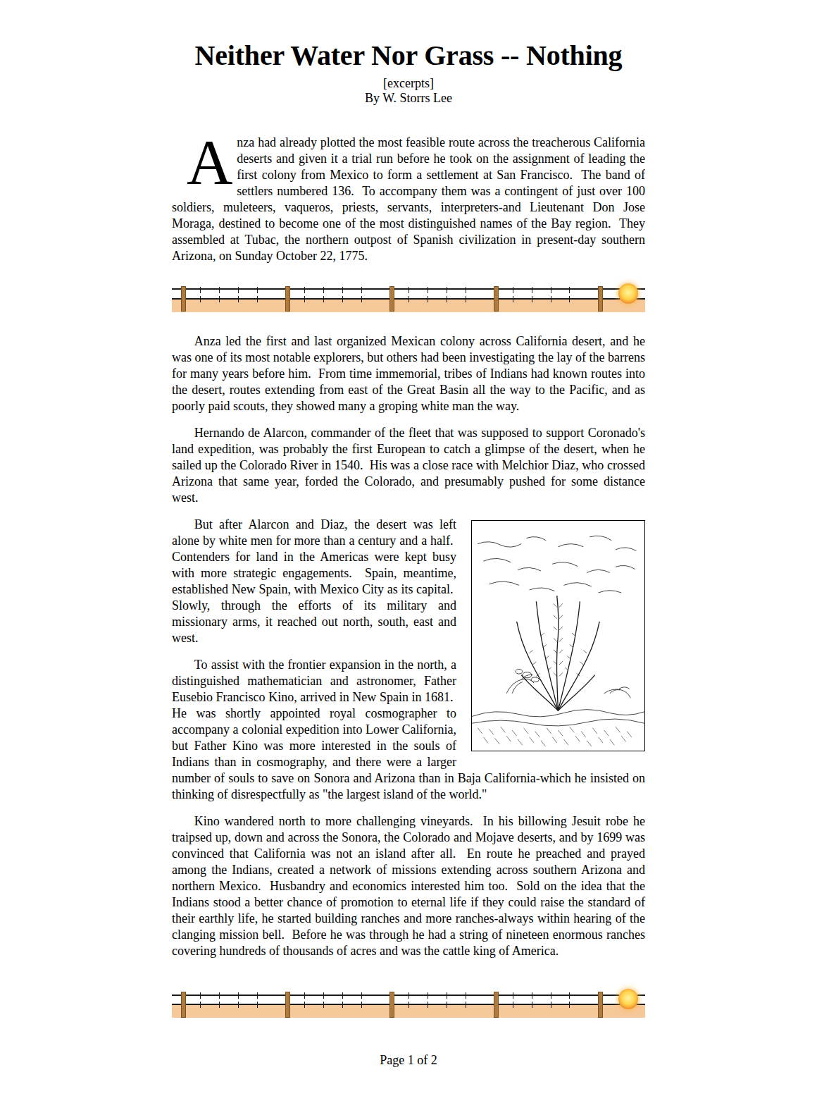Neither Water Nor Grass -- Nothing
[excerpts]
By W. Storrs Lee
A
nza had already plotted the most feasible route across the treacherous California deserts and given it a trial run before he took on the assignment of leading the first colony from Mexico to form a settlement at San Francisco. The band of settlers numbered 136. To accompany them was a contingent of just over 100 soldiers, muleteers, vaqueros, priests, servants, interpreters-and Lieutenant Don Jose Moraga, destined to become one of the most distinguished names of the Bay region. They assembled at Tubac, the northern outpost of Spanish civilization in present-day southern Arizona, on Sunday October 22, 1775.
Anza led the first and last organized Mexican colony across California desert, and he was one of its most notable explorers, but others had been investigating the lay of the barrens for many years before him. From time immemorial, tribes of Indians had known routes into the desert, routes extending from east of the Great Basin all the way to the Pacific, and as poorly paid scouts, they showed many a groping white man the way.
Hernando de Alarcon, commander of the fleet that was supposed to support Coronado's land expedition, was probably the first European to catch a glimpse of the desert, when he sailed up the Colorado River in 1540. His was a close race with Melchior Diaz, who crossed Arizona that same year, forded the Colorado, and presumably pushed for some distance west.
But after Alarcon and Diaz, the desert was left alone by white men for more than a century and a half. Contenders for land in the Americas were kept busy with more strategic engagements. Spain, meantime, established New Spain, with Mexico City as its capital. Slowly, through the efforts of its military and missionary arms, it reached out north, south, east and west.
To assist with the frontier expansion in the north, a distinguished mathematician and astronomer, Father Eusebio Francisco Kino, arrived in New Spain in 1681. He was shortly appointed royal cosmographer to accompany a colonial expedition into Lower California, but Father Kino was more interested in the souls of Indians than in cosmography, and there were a larger number of souls to save on Sonora and Arizona than in Baja California-which he insisted on thinking of disrespectfully as "the largest island of the world."
Kino wandered north to more challenging vineyards. In his billowing Jesuit robe he traipsed up, down and across the Sonora, the Colorado and Mojave deserts, and by 1699 was convinced that California was not an island after all. En route he preached and prayed among the Indians, created a network of missions extending across southern Arizona and northern Mexico. Husbandry and economics interested him too. Sold on the idea that the Indians stood a better chance of promotion to eternal life if they could raise the standard of their earthly life, he started building ranches and more ranches-always within hearing of the clanging mission bell. Before he was through he had a string of nineteen enormous ranches covering hundreds of thousands of acres and was the cattle king of America.
Page 1 of 2